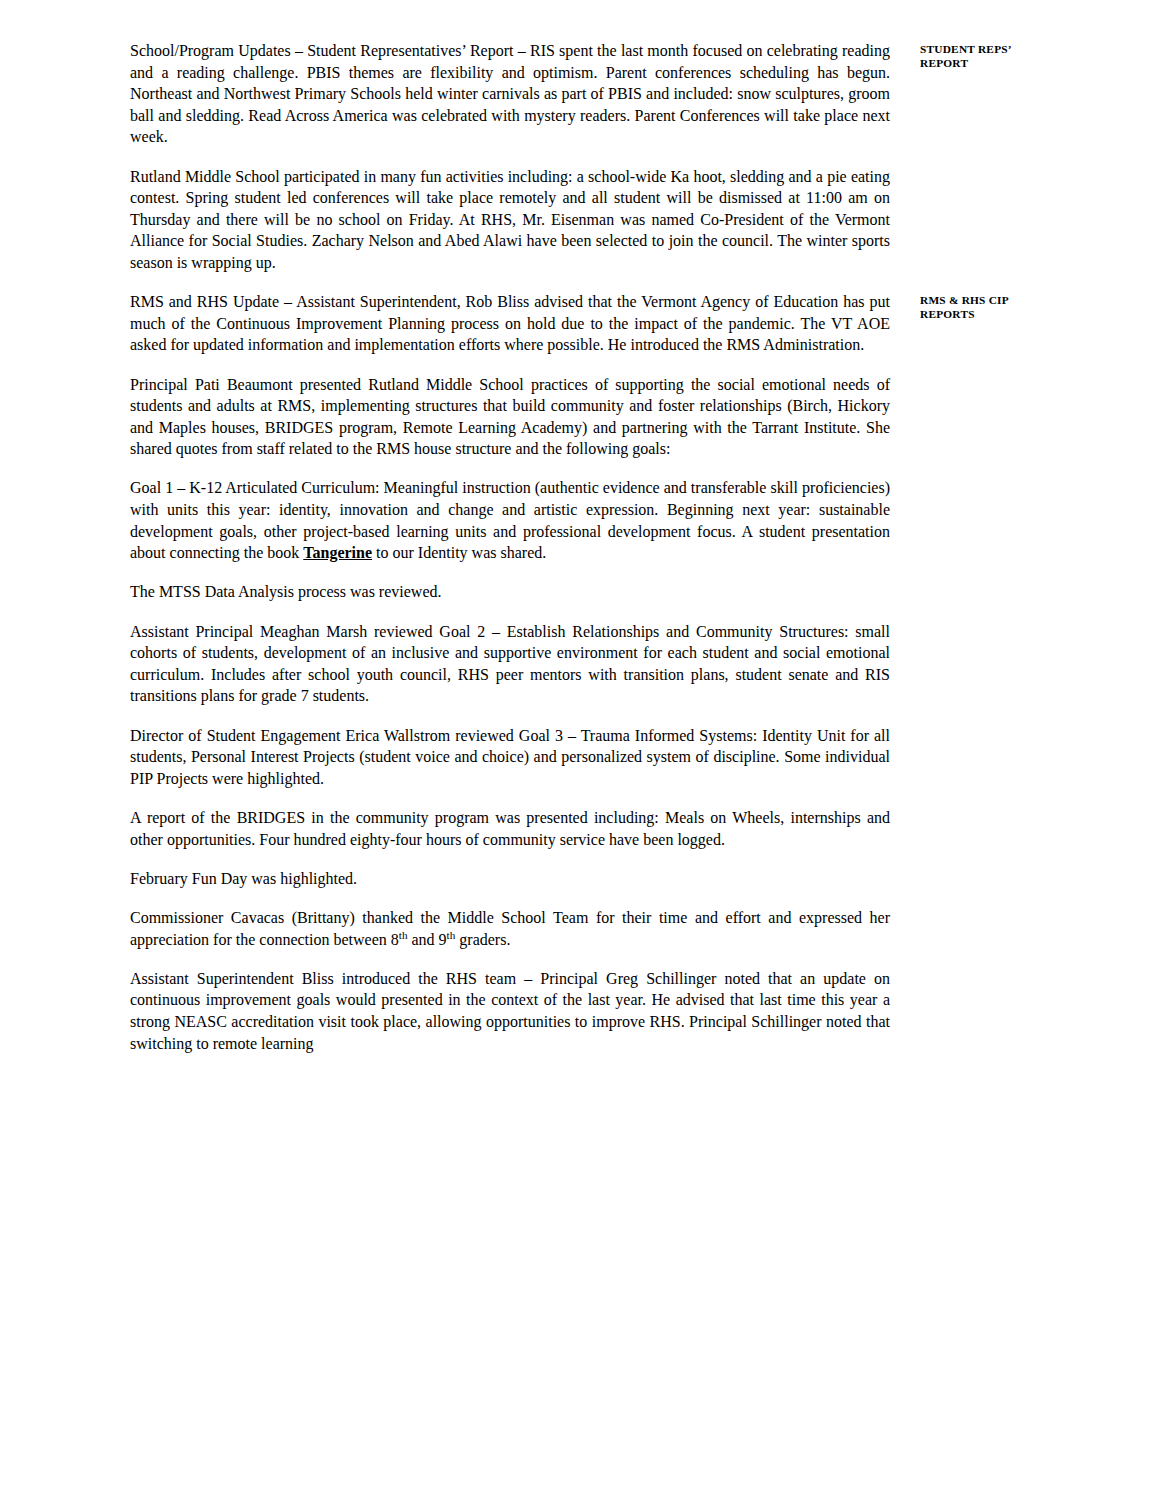School/Program Updates – Student Representatives’ Report – RIS spent the last month focused on celebrating reading and a reading challenge. PBIS themes are flexibility and optimism. Parent conferences scheduling has begun. Northeast and Northwest Primary Schools held winter carnivals as part of PBIS and included: snow sculptures, groom ball and sledding. Read Across America was celebrated with mystery readers. Parent Conferences will take place next week.
STUDENT REPS’ REPORT
Rutland Middle School participated in many fun activities including: a school-wide Ka hoot, sledding and a pie eating contest. Spring student led conferences will take place remotely and all student will be dismissed at 11:00 am on Thursday and there will be no school on Friday. At RHS, Mr. Eisenman was named Co-President of the Vermont Alliance for Social Studies. Zachary Nelson and Abed Alawi have been selected to join the council. The winter sports season is wrapping up.
RMS and RHS Update – Assistant Superintendent, Rob Bliss advised that the Vermont Agency of Education has put much of the Continuous Improvement Planning process on hold due to the impact of the pandemic. The VT AOE asked for updated information and implementation efforts where possible. He introduced the RMS Administration.
RMS & RHS CIP REPORTS
Principal Pati Beaumont presented Rutland Middle School practices of supporting the social emotional needs of students and adults at RMS, implementing structures that build community and foster relationships (Birch, Hickory and Maples houses, BRIDGES program, Remote Learning Academy) and partnering with the Tarrant Institute. She shared quotes from staff related to the RMS house structure and the following goals:
Goal 1 – K-12 Articulated Curriculum: Meaningful instruction (authentic evidence and transferable skill proficiencies) with units this year: identity, innovation and change and artistic expression. Beginning next year: sustainable development goals, other project-based learning units and professional development focus. A student presentation about connecting the book Tangerine to our Identity was shared.
The MTSS Data Analysis process was reviewed.
Assistant Principal Meaghan Marsh reviewed Goal 2 – Establish Relationships and Community Structures: small cohorts of students, development of an inclusive and supportive environment for each student and social emotional curriculum. Includes after school youth council, RHS peer mentors with transition plans, student senate and RIS transitions plans for grade 7 students.
Director of Student Engagement Erica Wallstrom reviewed Goal 3 – Trauma Informed Systems: Identity Unit for all students, Personal Interest Projects (student voice and choice) and personalized system of discipline. Some individual PIP Projects were highlighted.
A report of the BRIDGES in the community program was presented including: Meals on Wheels, internships and other opportunities. Four hundred eighty-four hours of community service have been logged.
February Fun Day was highlighted.
Commissioner Cavacas (Brittany) thanked the Middle School Team for their time and effort and expressed her appreciation for the connection between 8th and 9th graders.
Assistant Superintendent Bliss introduced the RHS team – Principal Greg Schillinger noted that an update on continuous improvement goals would presented in the context of the last year. He advised that last time this year a strong NEASC accreditation visit took place, allowing opportunities to improve RHS. Principal Schillinger noted that switching to remote learning